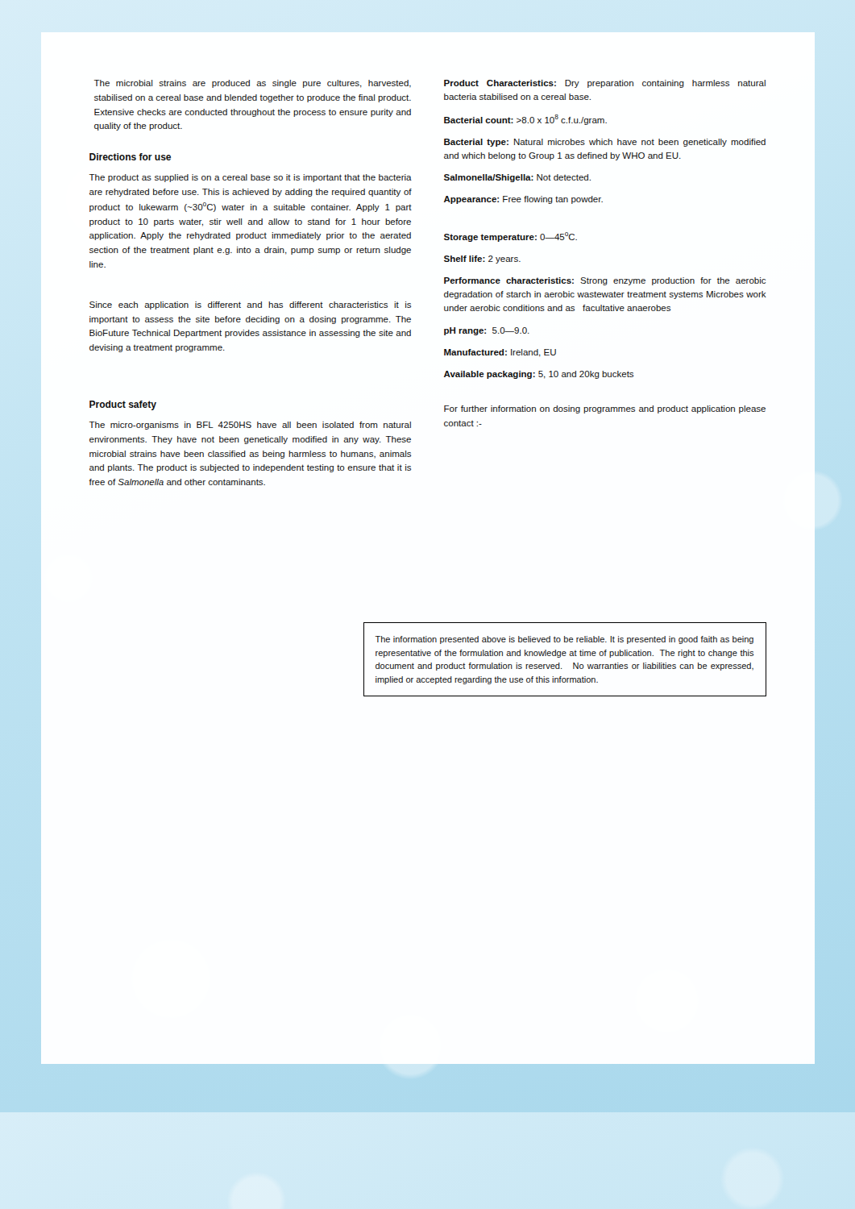The microbial strains are produced as single pure cultures, harvested, stabilised on a cereal base and blended together to produce the final product. Extensive checks are conducted throughout the process to ensure purity and quality of the product.
Directions for use
The product as supplied is on a cereal base so it is important that the bacteria are rehydrated before use. This is achieved by adding the required quantity of product to lukewarm (~30oC) water in a suitable container. Apply 1 part product to 10 parts water, stir well and allow to stand for 1 hour before application. Apply the rehydrated product immediately prior to the aerated section of the treatment plant e.g. into a drain, pump sump or return sludge line.
Since each application is different and has different characteristics it is important to assess the site before deciding on a dosing programme. The BioFuture Technical Department provides assistance in assessing the site and devising a treatment programme.
Product safety
The micro-organisms in BFL 4250HS have all been isolated from natural environments. They have not been genetically modified in any way. These microbial strains have been classified as being harmless to humans, animals and plants. The product is subjected to independent testing to ensure that it is free of Salmonella and other contaminants.
Product Characteristics: Dry preparation containing harmless natural bacteria stabilised on a cereal base.
Bacterial count: >8.0 x 108 c.f.u./gram.
Bacterial type: Natural microbes which have not been genetically modified and which belong to Group 1 as defined by WHO and EU.
Salmonella/Shigella: Not detected.
Appearance: Free flowing tan powder.
Storage temperature: 0—45oC.
Shelf life: 2 years.
Performance characteristics: Strong enzyme production for the aerobic degradation of starch in aerobic wastewater treatment systems Microbes work under aerobic conditions and as facultative anaerobes
pH range: 5.0—9.0.
Manufactured: Ireland, EU
Available packaging: 5, 10 and 20kg buckets
For further information on dosing programmes and product application please contact :-
The information presented above is believed to be reliable. It is presented in good faith as being representative of the formulation and knowledge at time of publication. The right to change this document and product formulation is reserved. No warranties or liabilities can be expressed, implied or accepted regarding the use of this information.